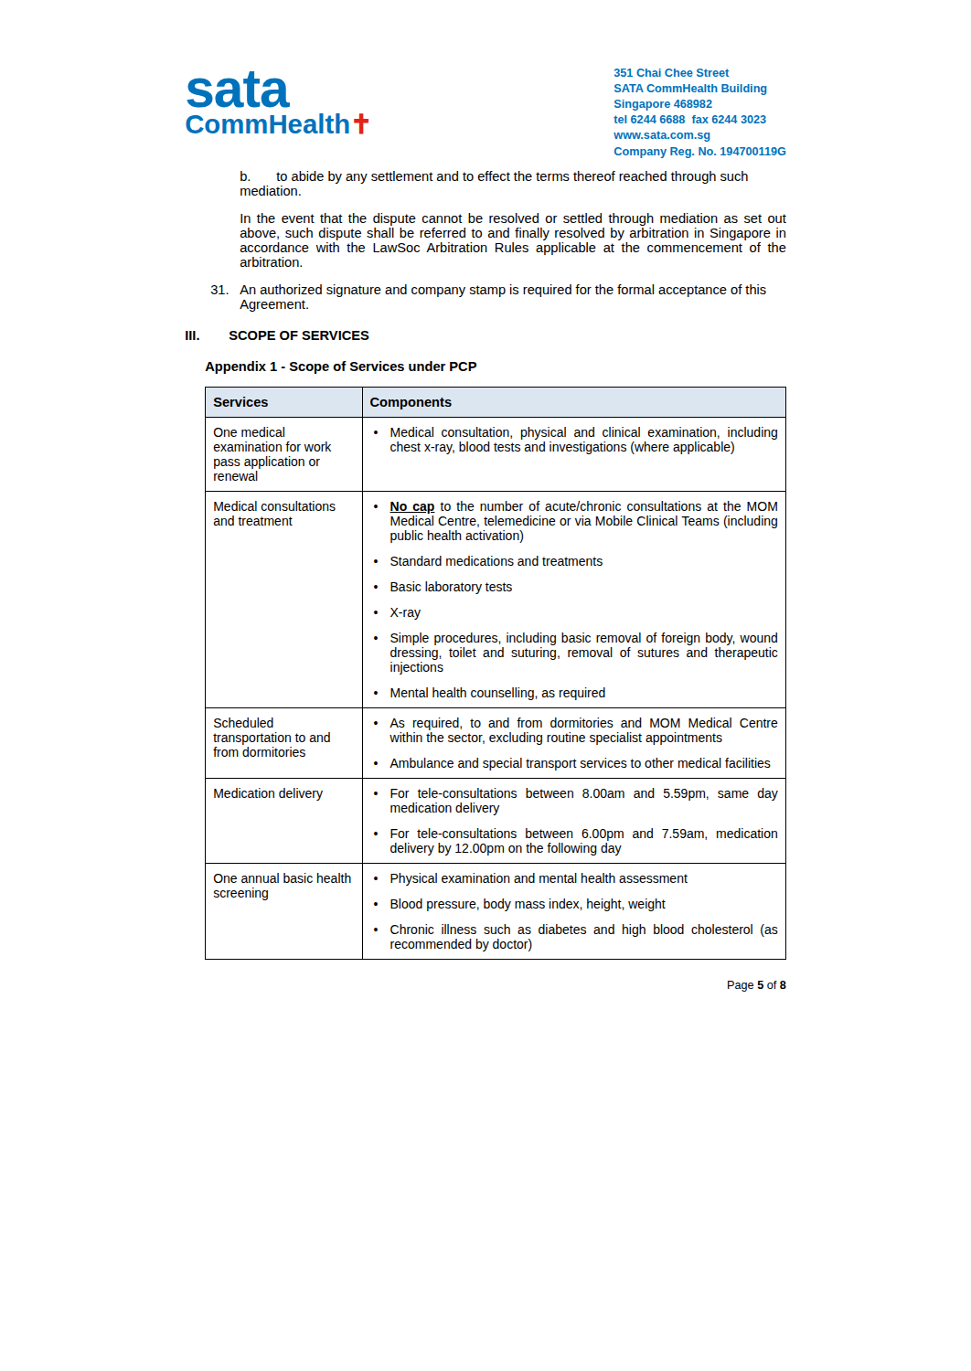sata CommHealth✝
351 Chai Chee Street
SATA CommHealth Building
Singapore 468982
tel 6244 6688 fax 6244 3023
www.sata.com.sg
Company Reg. No. 194700119G
b. to abide by any settlement and to effect the terms thereof reached through such mediation.
In the event that the dispute cannot be resolved or settled through mediation as set out above, such dispute shall be referred to and finally resolved by arbitration in Singapore in accordance with the LawSoc Arbitration Rules applicable at the commencement of the arbitration.
31. An authorized signature and company stamp is required for the formal acceptance of this Agreement.
III. SCOPE OF SERVICES
Appendix 1 - Scope of Services under PCP
| Services | Components |
| --- | --- |
| One medical examination for work pass application or renewal | Medical consultation, physical and clinical examination, including chest x-ray, blood tests and investigations (where applicable) |
| Medical consultations and treatment | No cap to the number of acute/chronic consultations at the MOM Medical Centre, telemedicine or via Mobile Clinical Teams (including public health activation) Standard medications and treatments Basic laboratory tests X-ray Simple procedures, including basic removal of foreign body, wound dressing, toilet and suturing, removal of sutures and therapeutic injections Mental health counselling, as required |
| Scheduled transportation to and from dormitories | As required, to and from dormitories and MOM Medical Centre within the sector, excluding routine specialist appointments Ambulance and special transport services to other medical facilities |
| Medication delivery | For tele-consultations between 8.00am and 5.59pm, same day medication delivery For tele-consultations between 6.00pm and 7.59am, medication delivery by 12.00pm on the following day |
| One annual basic health screening | Physical examination and mental health assessment Blood pressure, body mass index, height, weight Chronic illness such as diabetes and high blood cholesterol (as recommended by doctor) |
Page 5 of 8